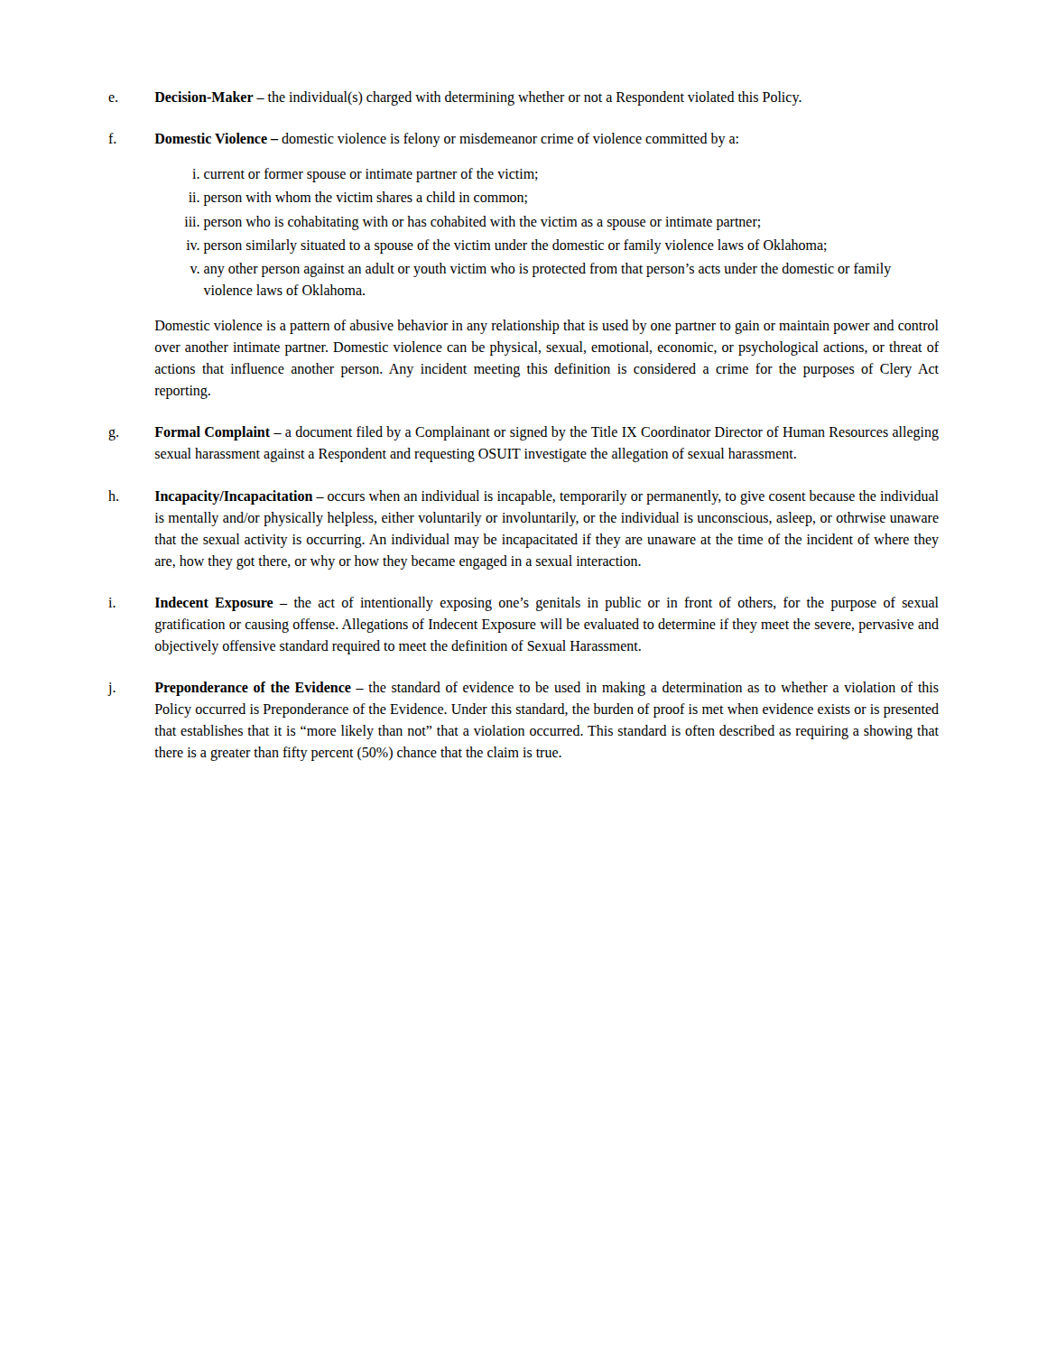e.
Decision-Maker – the individual(s) charged with determining whether or not a Respondent violated this Policy.
f.
Domestic Violence – domestic violence is felony or misdemeanor crime of violence committed by a:
current or former spouse or intimate partner of the victim;
person with whom the victim shares a child in common;
person who is cohabitating with or has cohabited with the victim as a spouse or intimate partner;
person similarly situated to a spouse of the victim under the domestic or family violence laws of Oklahoma;
any other person against an adult or youth victim who is protected from that person’s acts under the domestic or family violence laws of Oklahoma.
Domestic violence is a pattern of abusive behavior in any relationship that is used by one partner to gain or maintain power and control over another intimate partner. Domestic violence can be physical, sexual, emotional, economic, or psychological actions, or threat of actions that influence another person. Any incident meeting this definition is considered a crime for the purposes of Clery Act reporting.
g.
Formal Complaint – a document filed by a Complainant or signed by the Title IX Coordinator Director of Human Resources alleging sexual harassment against a Respondent and requesting OSUIT investigate the allegation of sexual harassment.
h.
Incapacity/Incapacitation – occurs when an individual is incapable, temporarily or permanently, to give cosent because the individual is mentally and/or physically helpless, either voluntarily or involuntarily, or the individual is unconscious, asleep, or othrwise unaware that the sexual activity is occurring. An individual may be incapacitated if they are unaware at the time of the incident of where they are, how they got there, or why or how they became engaged in a sexual interaction.
i.
Indecent Exposure – the act of intentionally exposing one’s genitals in public or in front of others, for the purpose of sexual gratification or causing offense. Allegations of Indecent Exposure will be evaluated to determine if they meet the severe, pervasive and objectively offensive standard required to meet the definition of Sexual Harassment.
j.
Preponderance of the Evidence – the standard of evidence to be used in making a determination as to whether a violation of this Policy occurred is Preponderance of the Evidence. Under this standard, the burden of proof is met when evidence exists or is presented that establishes that it is “more likely than not” that a violation occurred. This standard is often described as requiring a showing that there is a greater than fifty percent (50%) chance that the claim is true.